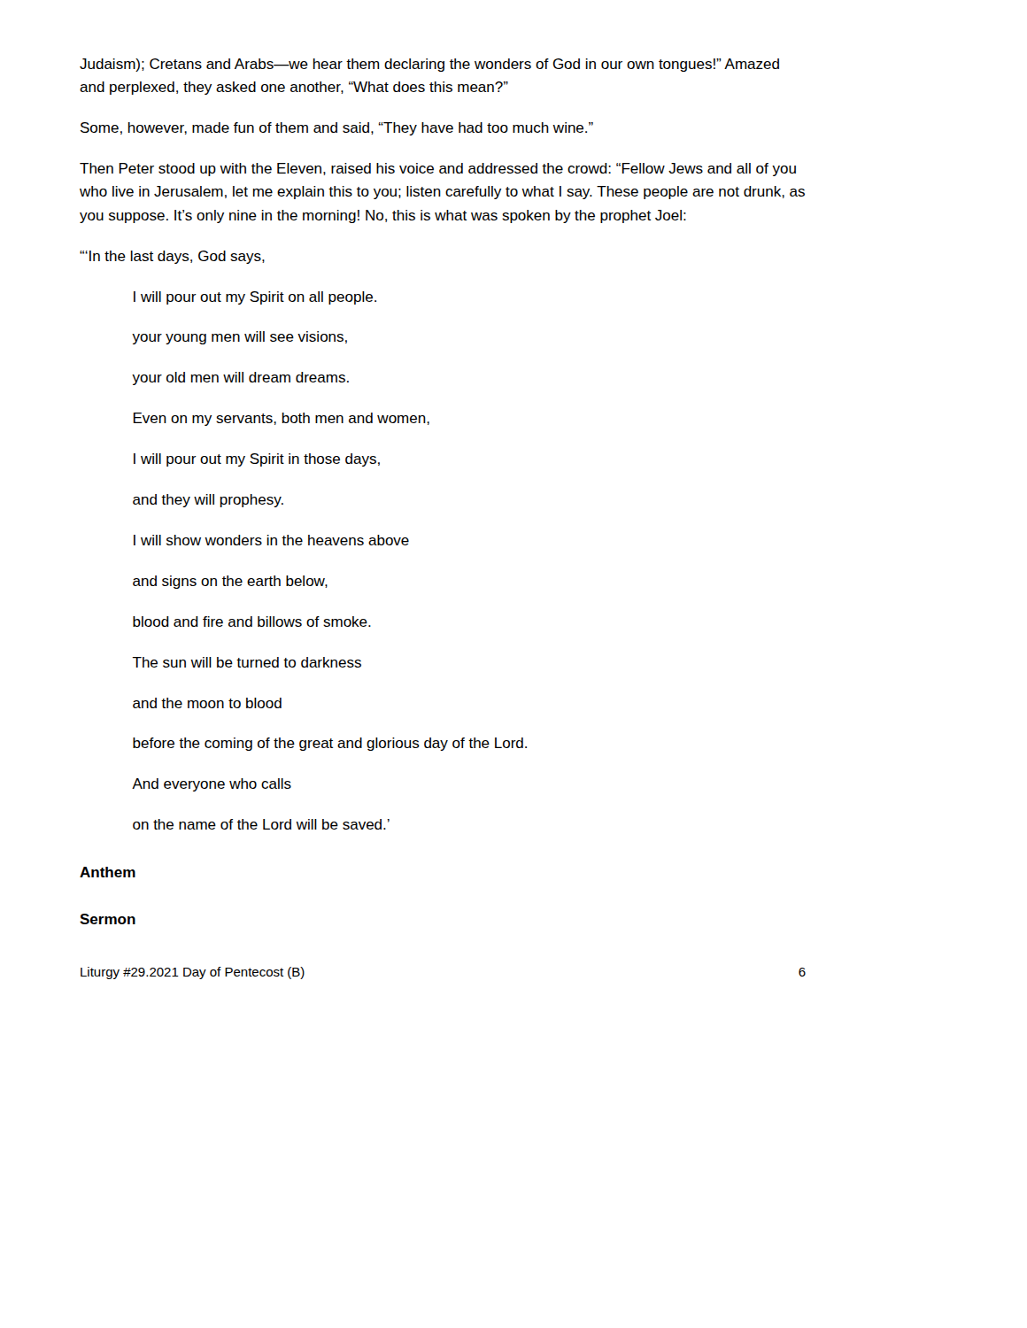Judaism); Cretans and Arabs—we hear them declaring the wonders of God in our own tongues!” Amazed and perplexed, they asked one another, “What does this mean?”
Some, however, made fun of them and said, “They have had too much wine.”
Then Peter stood up with the Eleven, raised his voice and addressed the crowd: “Fellow Jews and all of you who live in Jerusalem, let me explain this to you; listen carefully to what I say. These people are not drunk, as you suppose. It’s only nine in the morning! No, this is what was spoken by the prophet Joel:
“‘In the last days, God says,
I will pour out my Spirit on all people.
your young men will see visions,
your old men will dream dreams.
Even on my servants, both men and women,
I will pour out my Spirit in those days,
and they will prophesy.
I will show wonders in the heavens above
and signs on the earth below,
blood and fire and billows of smoke.
The sun will be turned to darkness
and the moon to blood
before the coming of the great and glorious day of the Lord.
And everyone who calls
on the name of the Lord will be saved.’
Anthem
Sermon
Liturgy #29.2021 Day of Pentecost (B) 6